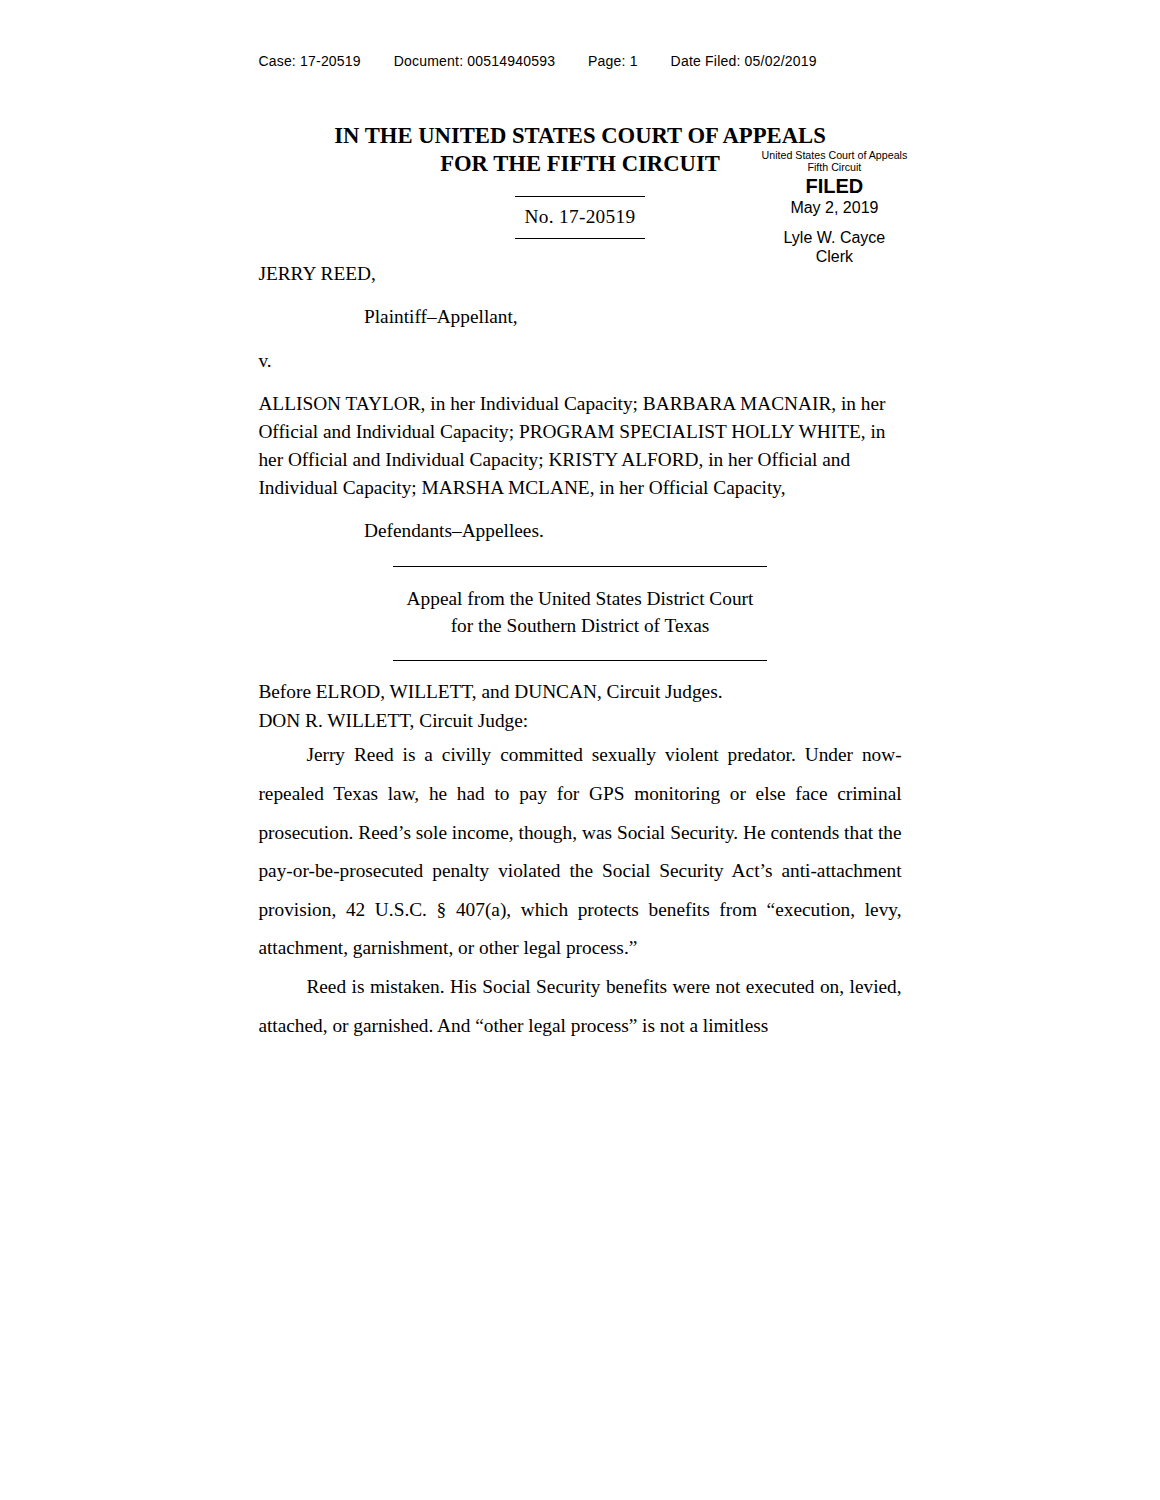Case: 17-20519 Document: 00514940593 Page: 1 Date Filed: 05/02/2019
IN THE UNITED STATES COURT OF APPEALS
FOR THE FIFTH CIRCUIT
United States Court of Appeals
Fifth Circuit
FILED
May 2, 2019
Lyle W. Cayce
Clerk
No. 17-20519
JERRY REED,
Plaintiff–Appellant,
v.
ALLISON TAYLOR, in her Individual Capacity; BARBARA MACNAIR, in her Official and Individual Capacity; PROGRAM SPECIALIST HOLLY WHITE, in her Official and Individual Capacity; KRISTY ALFORD, in her Official and Individual Capacity; MARSHA MCLANE, in her Official Capacity,
Defendants–Appellees.
Appeal from the United States District Court
for the Southern District of Texas
Before ELROD, WILLETT, and DUNCAN, Circuit Judges.
DON R. WILLETT, Circuit Judge:
Jerry Reed is a civilly committed sexually violent predator. Under now-repealed Texas law, he had to pay for GPS monitoring or else face criminal prosecution. Reed’s sole income, though, was Social Security. He contends that the pay-or-be-prosecuted penalty violated the Social Security Act’s anti-attachment provision, 42 U.S.C. § 407(a), which protects benefits from “execution, levy, attachment, garnishment, or other legal process.”
Reed is mistaken. His Social Security benefits were not executed on, levied, attached, or garnished. And “other legal process” is not a limitless